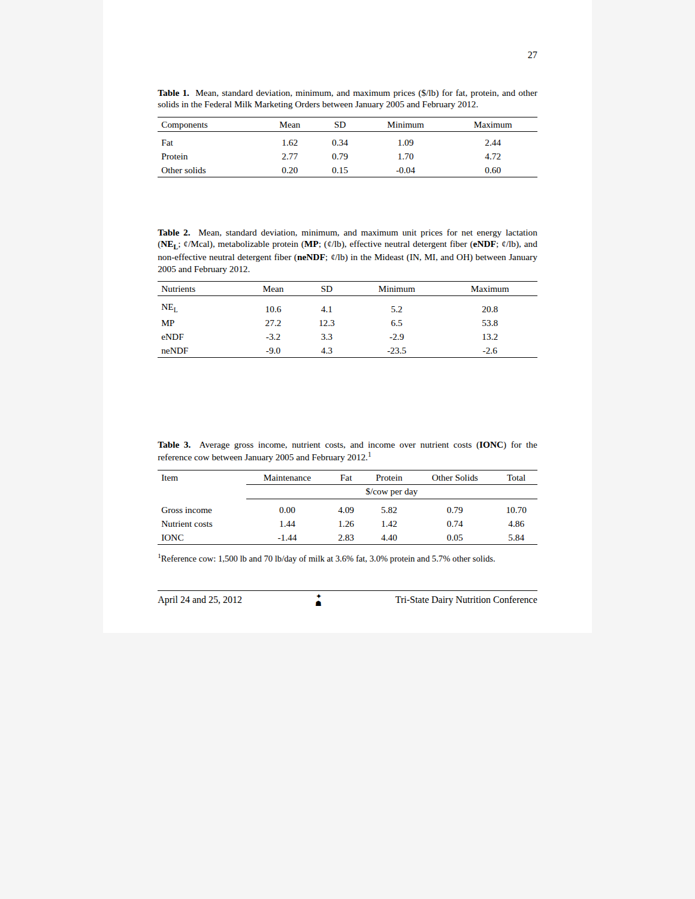27
Table 1. Mean, standard deviation, minimum, and maximum prices ($/lb) for fat, protein, and other solids in the Federal Milk Marketing Orders between January 2005 and February 2012.
| Components | Mean | SD | Minimum | Maximum |
| --- | --- | --- | --- | --- |
| Fat | 1.62 | 0.34 | 1.09 | 2.44 |
| Protein | 2.77 | 0.79 | 1.70 | 4.72 |
| Other solids | 0.20 | 0.15 | -0.04 | 0.60 |
Table 2. Mean, standard deviation, minimum, and maximum unit prices for net energy lactation (NEL; ¢/Mcal), metabolizable protein (MP; (¢/lb), effective neutral detergent fiber (eNDF; ¢/lb), and non-effective neutral detergent fiber (neNDF; ¢/lb) in the Mideast (IN, MI, and OH) between January 2005 and February 2012.
| Nutrients | Mean | SD | Minimum | Maximum |
| --- | --- | --- | --- | --- |
| NE L | 10.6 | 4.1 | 5.2 | 20.8 |
| MP | 27.2 | 12.3 | 6.5 | 53.8 |
| eNDF | -3.2 | 3.3 | -2.9 | 13.2 |
| neNDF | -9.0 | 4.3 | -23.5 | -2.6 |
Table 3. Average gross income, nutrient costs, and income over nutrient costs (IONC) for the reference cow between January 2005 and February 2012.1
| Item | Maintenance | Fat | Protein | Other Solids | Total |
| --- | --- | --- | --- | --- | --- |
| | $/cow per day |
| Gross income | 0.00 | 4.09 | 5.82 | 0.79 | 10.70 |
| Nutrient costs | 1.44 | 1.26 | 1.42 | 0.74 | 4.86 |
| IONC | -1.44 | 2.83 | 4.40 | 0.05 | 5.84 |
1 Reference cow: 1,500 lb and 70 lb/day of milk at 3.6% fat, 3.0% protein and 5.7% other solids.
April 24 and 25, 2012
✦
☗
Tri-State Dairy Nutrition Conference